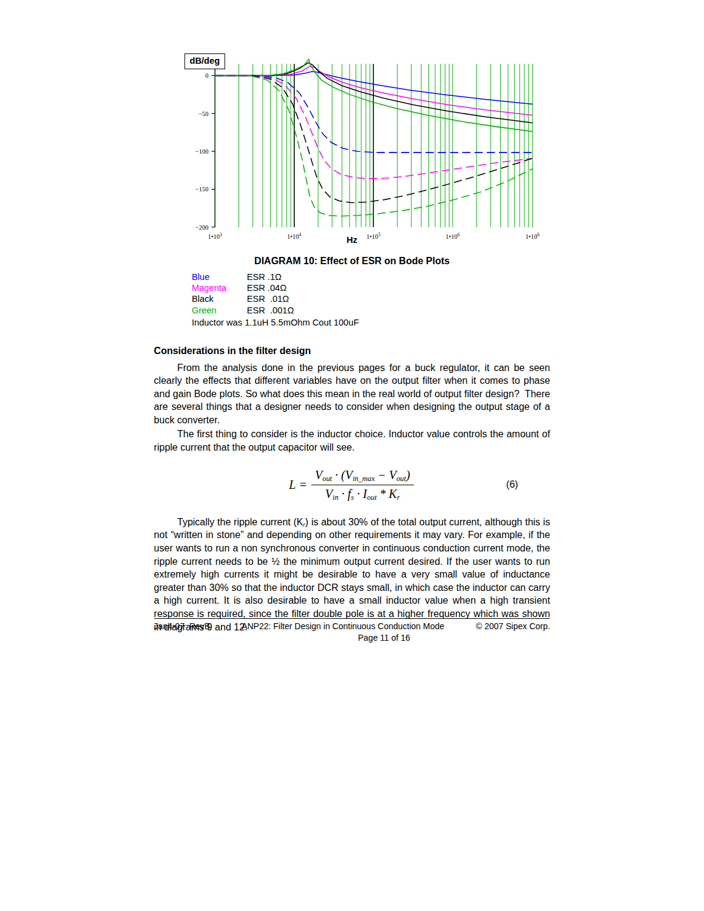dB/deg
Hz
0 −50 −100 −150 −200 1•103 1•104 1•105 1•106 1•106
DIAGRAM 10: Effect of ESR on Bode Plots
| Blue | ESR .1Ω |
| Magenta | ESR .04Ω |
| Black | ESR .01Ω |
| Green | ESR .001Ω |
Inductor was 1.1uH 5.5mOhm Cout 100uF
Considerations in the filter design
From the analysis done in the previous pages for a buck regulator, it can be seen clearly the effects that different variables have on the output filter when it comes to phase and gain Bode plots. So what does this mean in the real world of output filter design? There are several things that a designer needs to consider when designing the output stage of a buck converter.
The first thing to consider is the inductor choice. Inductor value controls the amount of ripple current that the output capacitor will see.
L = Vout · (Vin_max − Vout) Vin · fs · Iout * Kr (6)
Typically the ripple current (Kr) is about 30% of the total output current, although this is not “written in stone” and depending on other requirements it may vary. For example, if the user wants to run a non synchronous converter in continuous conduction current mode, the ripple current needs to be ½ the minimum output current desired. If the user wants to run extremely high currents it might be desirable to have a very small value of inductance greater than 30% so that the inductor DCR stays small, in which case the inductor can carry a high current. It is also desirable to have a small inductor value when a high transient response is required, since the filter double pole is at a higher frequency which was shown in diagrams 9 and 12.
Jan4-07 RevB ANP22: Filter Design in Continuous Conduction Mode © 2007 Sipex Corp.
Page 11 of 16